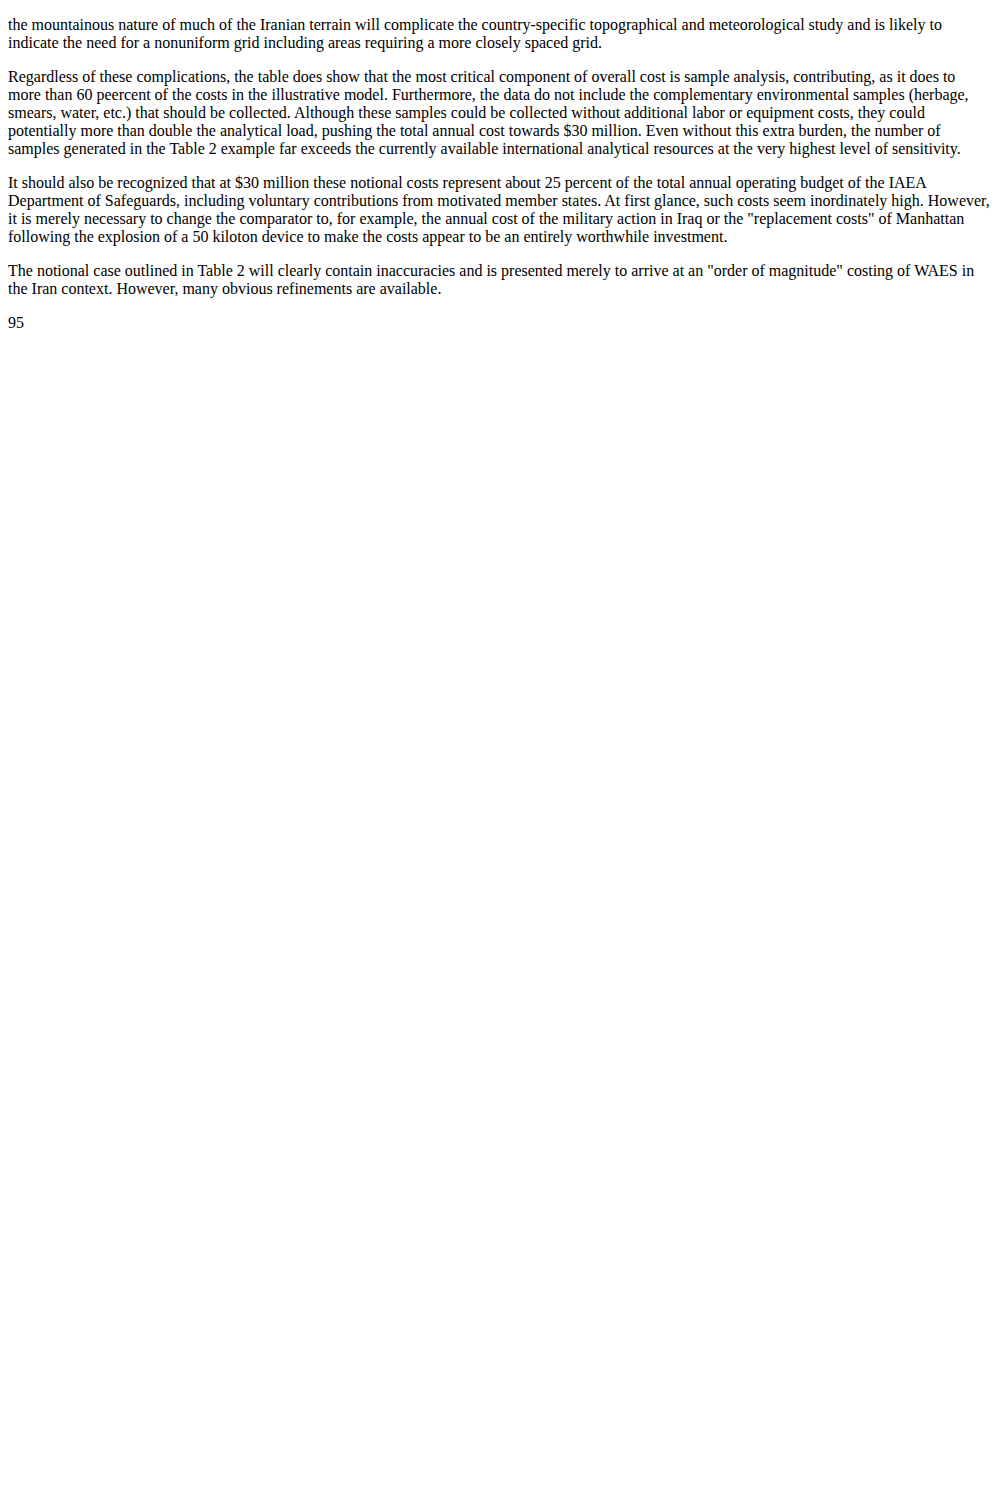the mountainous nature of much of the Iranian terrain will complicate the country-specific topographical and meteorological study and is likely to indicate the need for a nonuniform grid including areas requiring a more closely spaced grid.
Regardless of these complications, the table does show that the most critical component of overall cost is sample analysis, contributing, as it does to more than 60 peercent of the costs in the illustrative model. Furthermore, the data do not include the complementary environmental samples (herbage, smears, water, etc.) that should be collected. Although these samples could be collected without additional labor or equipment costs, they could potentially more than double the analytical load, pushing the total annual cost towards $30 million. Even without this extra burden, the number of samples generated in the Table 2 example far exceeds the currently available international analytical resources at the very highest level of sensitivity.
It should also be recognized that at $30 million these notional costs represent about 25 percent of the total annual operating budget of the IAEA Department of Safeguards, including voluntary contributions from motivated member states. At first glance, such costs seem inordinately high. However, it is merely necessary to change the comparator to, for example, the annual cost of the military action in Iraq or the "replacement costs" of Manhattan following the explosion of a 50 kiloton device to make the costs appear to be an entirely worthwhile investment.
The notional case outlined in Table 2 will clearly contain inaccuracies and is presented merely to arrive at an "order of magnitude" costing of WAES in the Iran context. However, many obvious refinements are available.
95